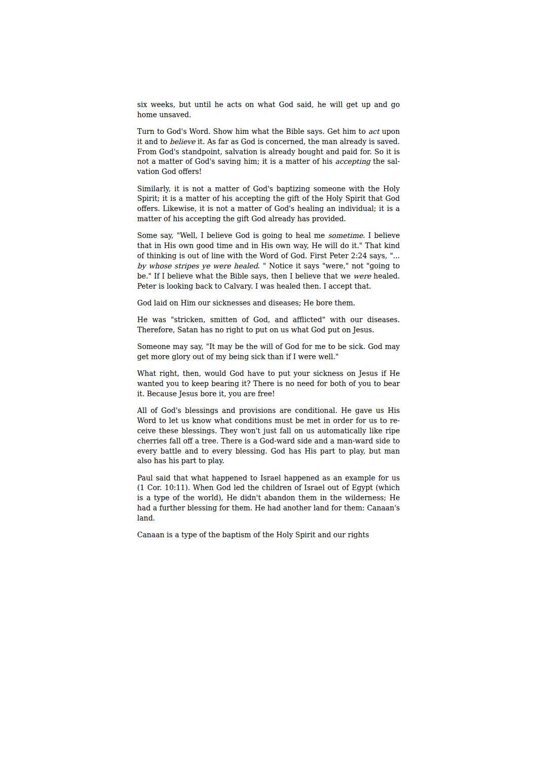six weeks, but until he acts on what God said, he will get up and go home unsaved.
Turn to God's Word. Show him what the Bible says. Get him to act upon it and to believe it. As far as God is concerned, the man already is saved. From God's standpoint, salvation is already bought and paid for. So it is not a matter of God's saving him; it is a matter of his accepting the salvation God offers!
Similarly, it is not a matter of God's baptizing someone with the Holy Spirit; it is a matter of his accepting the gift of the Holy Spirit that God offers. Likewise, it is not a matter of God's healing an individual; it is a matter of his accepting the gift God already has provided.
Some say, "Well, I believe God is going to heal me sometime. I believe that in His own good time and in His own way, He will do it." That kind of thinking is out of line with the Word of God. First Peter 2:24 says, "... by whose stripes ye were healed. " Notice it says "were," not "going to be." If I believe what the Bible says, then I believe that we were healed. Peter is looking back to Calvary. I was healed then. I accept that.
God laid on Him our sicknesses and diseases; He bore them.
He was "stricken, smitten of God, and afflicted" with our diseases. Therefore, Satan has no right to put on us what God put on Jesus.
Someone may say, "It may be the will of God for me to be sick. God may get more glory out of my being sick than if I were well."
What right, then, would God have to put your sickness on Jesus if He wanted you to keep bearing it? There is no need for both of you to bear it. Because Jesus bore it, you are free!
All of God's blessings and provisions are conditional. He gave us His Word to let us know what conditions must be met in order for us to receive these blessings. They won't just fall on us automatically like ripe cherries fall off a tree. There is a God-ward side and a man-ward side to every battle and to every blessing. God has His part to play, but man also has his part to play.
Paul said that what happened to Israel happened as an example for us (1 Cor. 10:11). When God led the children of Israel out of Egypt (which is a type of the world), He didn't abandon them in the wilderness; He had a further blessing for them. He had another land for them: Canaan's land.
Canaan is a type of the baptism of the Holy Spirit and our rights